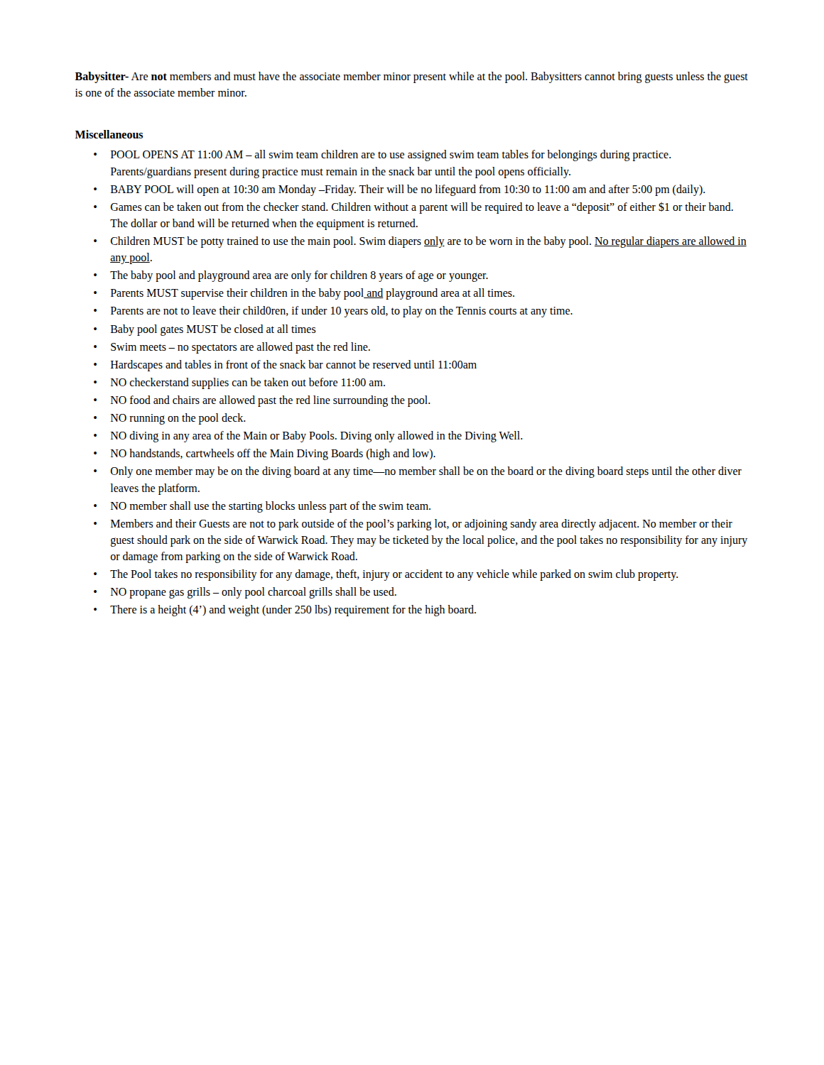Babysitter- Are not members and must have the associate member minor present while at the pool. Babysitters cannot bring guests unless the guest is one of the associate member minor.
Miscellaneous
POOL OPENS AT 11:00 AM – all swim team children are to use assigned swim team tables for belongings during practice. Parents/guardians present during practice must remain in the snack bar until the pool opens officially.
BABY POOL will open at 10:30 am Monday –Friday. Their will be no lifeguard from 10:30 to 11:00 am and after 5:00 pm (daily).
Games can be taken out from the checker stand. Children without a parent will be required to leave a “deposit” of either $1 or their band. The dollar or band will be returned when the equipment is returned.
Children MUST be potty trained to use the main pool. Swim diapers only are to be worn in the baby pool. No regular diapers are allowed in any pool.
The baby pool and playground area are only for children 8 years of age or younger.
Parents MUST supervise their children in the baby pool and playground area at all times.
Parents are not to leave their child0ren, if under 10 years old, to play on the Tennis courts at any time.
Baby pool gates MUST be closed at all times
Swim meets – no spectators are allowed past the red line.
Hardscapes and tables in front of the snack bar cannot be reserved until 11:00am
NO checkerstand supplies can be taken out before 11:00 am.
NO food and chairs are allowed past the red line surrounding the pool.
NO running on the pool deck.
NO diving in any area of the Main or Baby Pools. Diving only allowed in the Diving Well.
NO handstands, cartwheels off the Main Diving Boards (high and low).
Only one member may be on the diving board at any time—no member shall be on the board or the diving board steps until the other diver leaves the platform.
NO member shall use the starting blocks unless part of the swim team.
Members and their Guests are not to park outside of the pool’s parking lot, or adjoining sandy area directly adjacent. No member or their guest should park on the side of Warwick Road. They may be ticketed by the local police, and the pool takes no responsibility for any injury or damage from parking on the side of Warwick Road.
The Pool takes no responsibility for any damage, theft, injury or accident to any vehicle while parked on swim club property.
NO propane gas grills – only pool charcoal grills shall be used.
There is a height (4’) and weight (under 250 lbs) requirement for the high board.